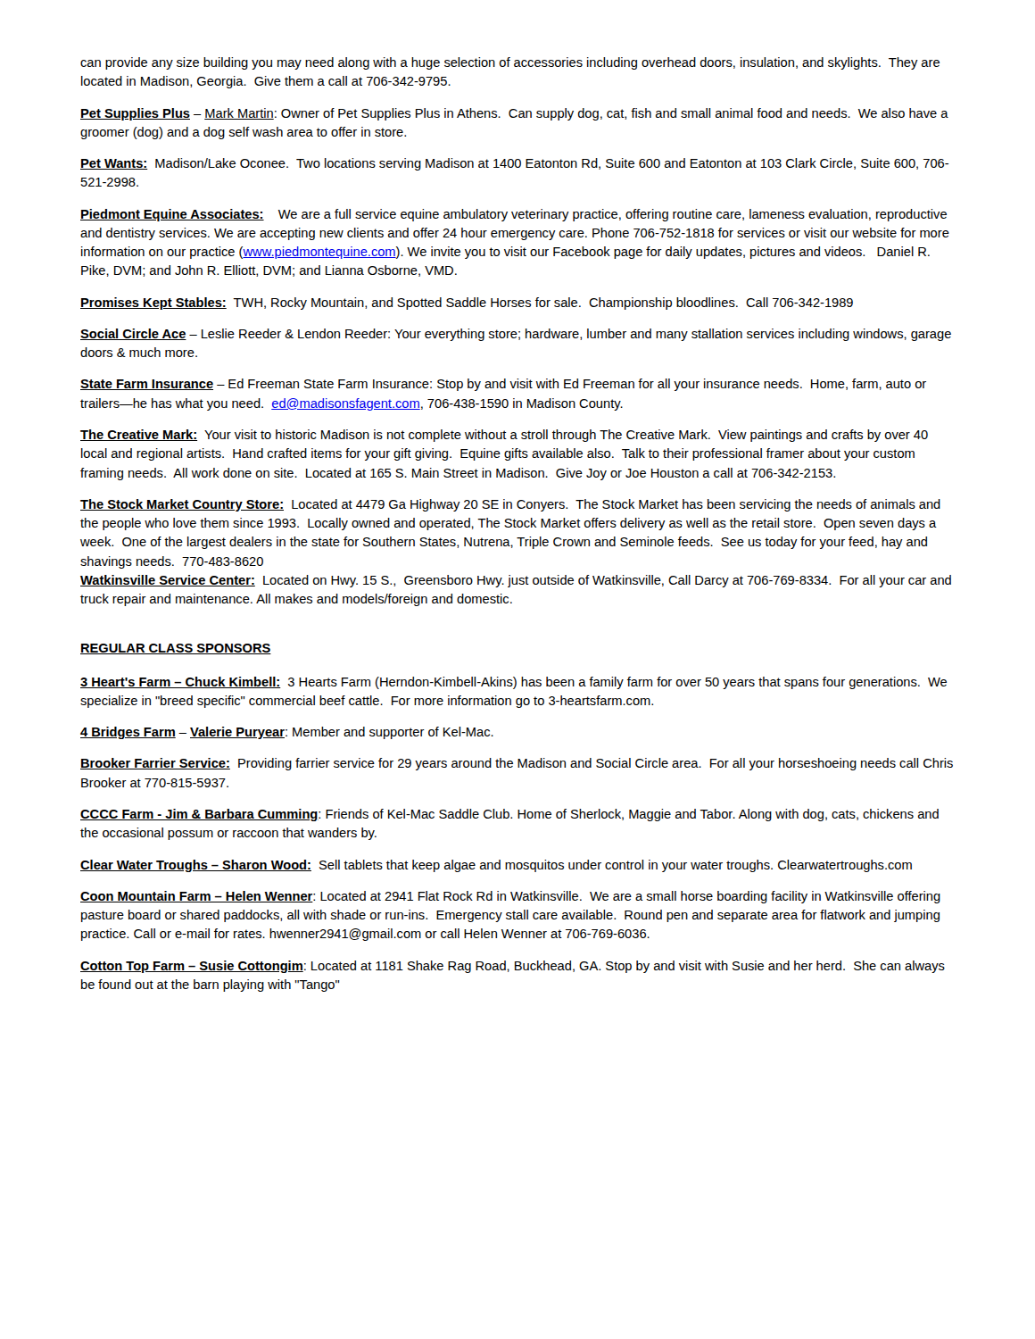can provide any size building you may need along with a huge selection of accessories including overhead doors, insulation, and skylights. They are located in Madison, Georgia. Give them a call at 706-342-9795.
Pet Supplies Plus – Mark Martin: Owner of Pet Supplies Plus in Athens. Can supply dog, cat, fish and small animal food and needs. We also have a groomer (dog) and a dog self wash area to offer in store.
Pet Wants: Madison/Lake Oconee. Two locations serving Madison at 1400 Eatonton Rd, Suite 600 and Eatonton at 103 Clark Circle, Suite 600, 706-521-2998.
Piedmont Equine Associates: We are a full service equine ambulatory veterinary practice, offering routine care, lameness evaluation, reproductive and dentistry services. We are accepting new clients and offer 24 hour emergency care. Phone 706-752-1818 for services or visit our website for more information on our practice (www.piedmontequine.com). We invite you to visit our Facebook page for daily updates, pictures and videos. Daniel R. Pike, DVM; and John R. Elliott, DVM; and Lianna Osborne, VMD.
Promises Kept Stables: TWH, Rocky Mountain, and Spotted Saddle Horses for sale. Championship bloodlines. Call 706-342-1989
Social Circle Ace – Leslie Reeder & Lendon Reeder: Your everything store; hardware, lumber and many stallation services including windows, garage doors & much more.
State Farm Insurance – Ed Freeman State Farm Insurance: Stop by and visit with Ed Freeman for all your insurance needs. Home, farm, auto or trailers—he has what you need. ed@madisonsfagent.com, 706-438-1590 in Madison County.
The Creative Mark: Your visit to historic Madison is not complete without a stroll through The Creative Mark. View paintings and crafts by over 40 local and regional artists. Hand crafted items for your gift giving. Equine gifts available also. Talk to their professional framer about your custom framing needs. All work done on site. Located at 165 S. Main Street in Madison. Give Joy or Joe Houston a call at 706-342-2153.
The Stock Market Country Store: Located at 4479 Ga Highway 20 SE in Conyers. The Stock Market has been servicing the needs of animals and the people who love them since 1993. Locally owned and operated, The Stock Market offers delivery as well as the retail store. Open seven days a week. One of the largest dealers in the state for Southern States, Nutrena, Triple Crown and Seminole feeds. See us today for your feed, hay and shavings needs. 770-483-8620
Watkinsville Service Center: Located on Hwy. 15 S., Greensboro Hwy. just outside of Watkinsville, Call Darcy at 706-769-8334. For all your car and truck repair and maintenance. All makes and models/foreign and domestic.
REGULAR CLASS SPONSORS
3 Heart's Farm – Chuck Kimbell: 3 Hearts Farm (Herndon-Kimbell-Akins) has been a family farm for over 50 years that spans four generations. We specialize in "breed specific" commercial beef cattle. For more information go to 3-heartsfarm.com.
4 Bridges Farm – Valerie Puryear: Member and supporter of Kel-Mac.
Brooker Farrier Service: Providing farrier service for 29 years around the Madison and Social Circle area. For all your horseshoeing needs call Chris Brooker at 770-815-5937.
CCCC Farm - Jim & Barbara Cumming: Friends of Kel-Mac Saddle Club. Home of Sherlock, Maggie and Tabor. Along with dog, cats, chickens and the occasional possum or raccoon that wanders by.
Clear Water Troughs – Sharon Wood: Sell tablets that keep algae and mosquitos under control in your water troughs. Clearwatertroughs.com
Coon Mountain Farm – Helen Wenner: Located at 2941 Flat Rock Rd in Watkinsville. We are a small horse boarding facility in Watkinsville offering pasture board or shared paddocks, all with shade or run-ins. Emergency stall care available. Round pen and separate area for flatwork and jumping practice. Call or e-mail for rates. hwenner2941@gmail.com or call Helen Wenner at 706-769-6036.
Cotton Top Farm – Susie Cottongim: Located at 1181 Shake Rag Road, Buckhead, GA. Stop by and visit with Susie and her herd. She can always be found out at the barn playing with "Tango"